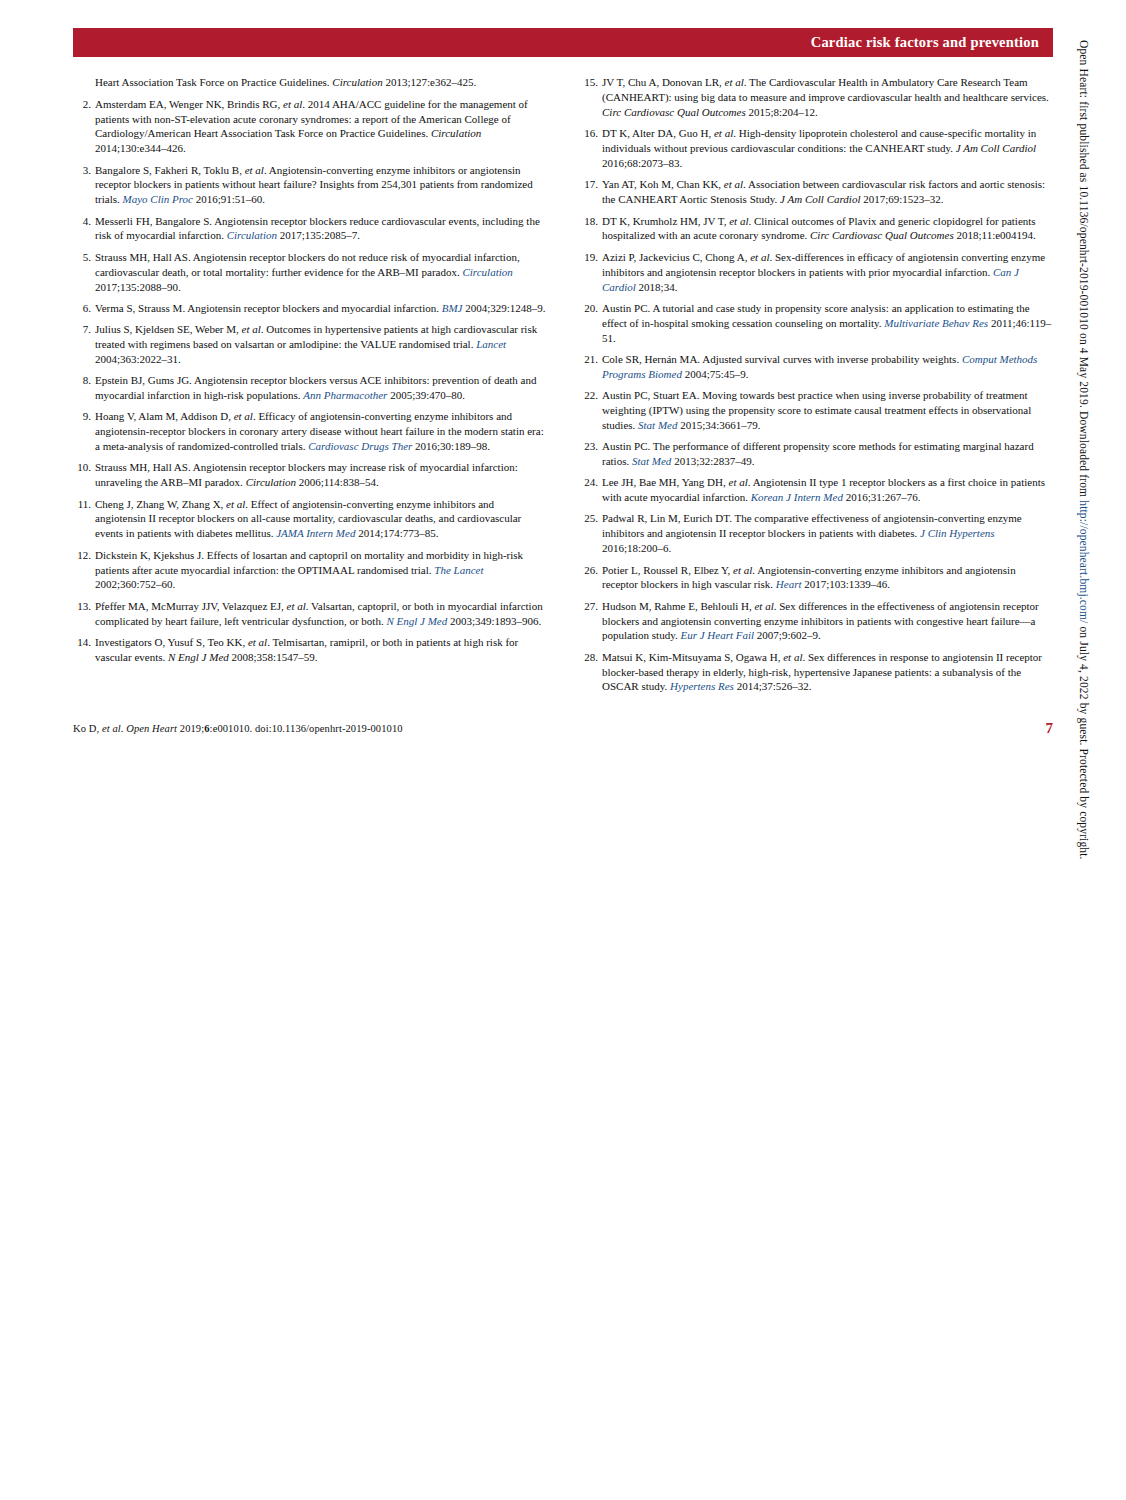Cardiac risk factors and prevention
Heart Association Task Force on Practice Guidelines. Circulation 2013;127:e362–425.
Amsterdam EA, Wenger NK, Brindis RG, et al. 2014 AHA/ACC guideline for the management of patients with non-ST-elevation acute coronary syndromes: a report of the American College of Cardiology/American Heart Association Task Force on Practice Guidelines. Circulation 2014;130:e344–426.
Bangalore S, Fakheri R, Toklu B, et al. Angiotensin-converting enzyme inhibitors or angiotensin receptor blockers in patients without heart failure? Insights from 254,301 patients from randomized trials. Mayo Clin Proc 2016;91:51–60.
Messerli FH, Bangalore S. Angiotensin receptor blockers reduce cardiovascular events, including the risk of myocardial infarction. Circulation 2017;135:2085–7.
Strauss MH, Hall AS. Angiotensin receptor blockers do not reduce risk of myocardial infarction, cardiovascular death, or total mortality: further evidence for the ARB–MI paradox. Circulation 2017;135:2088–90.
Verma S, Strauss M. Angiotensin receptor blockers and myocardial infarction. BMJ 2004;329:1248–9.
Julius S, Kjeldsen SE, Weber M, et al. Outcomes in hypertensive patients at high cardiovascular risk treated with regimens based on valsartan or amlodipine: the VALUE randomised trial. Lancet 2004;363:2022–31.
Epstein BJ, Gums JG. Angiotensin receptor blockers versus ACE inhibitors: prevention of death and myocardial infarction in high-risk populations. Ann Pharmacother 2005;39:470–80.
Hoang V, Alam M, Addison D, et al. Efficacy of angiotensin-converting enzyme inhibitors and angiotensin-receptor blockers in coronary artery disease without heart failure in the modern statin era: a meta-analysis of randomized-controlled trials. Cardiovasc Drugs Ther 2016;30:189–98.
Strauss MH, Hall AS. Angiotensin receptor blockers may increase risk of myocardial infarction: unraveling the ARB–MI paradox. Circulation 2006;114:838–54.
Cheng J, Zhang W, Zhang X, et al. Effect of angiotensin-converting enzyme inhibitors and angiotensin II receptor blockers on all-cause mortality, cardiovascular deaths, and cardiovascular events in patients with diabetes mellitus. JAMA Intern Med 2014;174:773–85.
Dickstein K, Kjekshus J. Effects of losartan and captopril on mortality and morbidity in high-risk patients after acute myocardial infarction: the OPTIMAAL randomised trial. The Lancet 2002;360:752–60.
Pfeffer MA, McMurray JJV, Velazquez EJ, et al. Valsartan, captopril, or both in myocardial infarction complicated by heart failure, left ventricular dysfunction, or both. N Engl J Med 2003;349:1893–906.
Investigators O, Yusuf S, Teo KK, et al. Telmisartan, ramipril, or both in patients at high risk for vascular events. N Engl J Med 2008;358:1547–59.
JV T, Chu A, Donovan LR, et al. The Cardiovascular Health in Ambulatory Care Research Team (CANHEART): using big data to measure and improve cardiovascular health and healthcare services. Circ Cardiovasc Qual Outcomes 2015;8:204–12.
DT K, Alter DA, Guo H, et al. High-density lipoprotein cholesterol and cause-specific mortality in individuals without previous cardiovascular conditions: the CANHEART study. J Am Coll Cardiol 2016;68:2073–83.
Yan AT, Koh M, Chan KK, et al. Association between cardiovascular risk factors and aortic stenosis: the CANHEART Aortic Stenosis Study. J Am Coll Cardiol 2017;69:1523–32.
DT K, Krumholz HM, JV T, et al. Clinical outcomes of Plavix and generic clopidogrel for patients hospitalized with an acute coronary syndrome. Circ Cardiovasc Qual Outcomes 2018;11:e004194.
Azizi P, Jackevicius C, Chong A, et al. Sex-differences in efficacy of angiotensin converting enzyme inhibitors and angiotensin receptor blockers in patients with prior myocardial infarction. Can J Cardiol 2018;34.
Austin PC. A tutorial and case study in propensity score analysis: an application to estimating the effect of in-hospital smoking cessation counseling on mortality. Multivariate Behav Res 2011;46:119–51.
Cole SR, Hernán MA. Adjusted survival curves with inverse probability weights. Comput Methods Programs Biomed 2004;75:45–9.
Austin PC, Stuart EA. Moving towards best practice when using inverse probability of treatment weighting (IPTW) using the propensity score to estimate causal treatment effects in observational studies. Stat Med 2015;34:3661–79.
Austin PC. The performance of different propensity score methods for estimating marginal hazard ratios. Stat Med 2013;32:2837–49.
Lee JH, Bae MH, Yang DH, et al. Angiotensin II type 1 receptor blockers as a first choice in patients with acute myocardial infarction. Korean J Intern Med 2016;31:267–76.
Padwal R, Lin M, Eurich DT. The comparative effectiveness of angiotensin-converting enzyme inhibitors and angiotensin II receptor blockers in patients with diabetes. J Clin Hypertens 2016;18:200–6.
Potier L, Roussel R, Elbez Y, et al. Angiotensin-converting enzyme inhibitors and angiotensin receptor blockers in high vascular risk. Heart 2017;103:1339–46.
Hudson M, Rahme E, Behlouli H, et al. Sex differences in the effectiveness of angiotensin receptor blockers and angiotensin converting enzyme inhibitors in patients with congestive heart failure—a population study. Eur J Heart Fail 2007;9:602–9.
Matsui K, Kim-Mitsuyama S, Ogawa H, et al. Sex differences in response to angiotensin II receptor blocker-based therapy in elderly, high-risk, hypertensive Japanese patients: a subanalysis of the OSCAR study. Hypertens Res 2014;37:526–32.
Ko D, et al. Open Heart 2019;6:e001010. doi:10.1136/openhrt-2019-001010
7
Open Heart: first published as 10.1136/openhrt-2019-001010 on 4 May 2019. Downloaded from http://openheart.bmj.com/ on July 4, 2022 by guest. Protected by copyright.